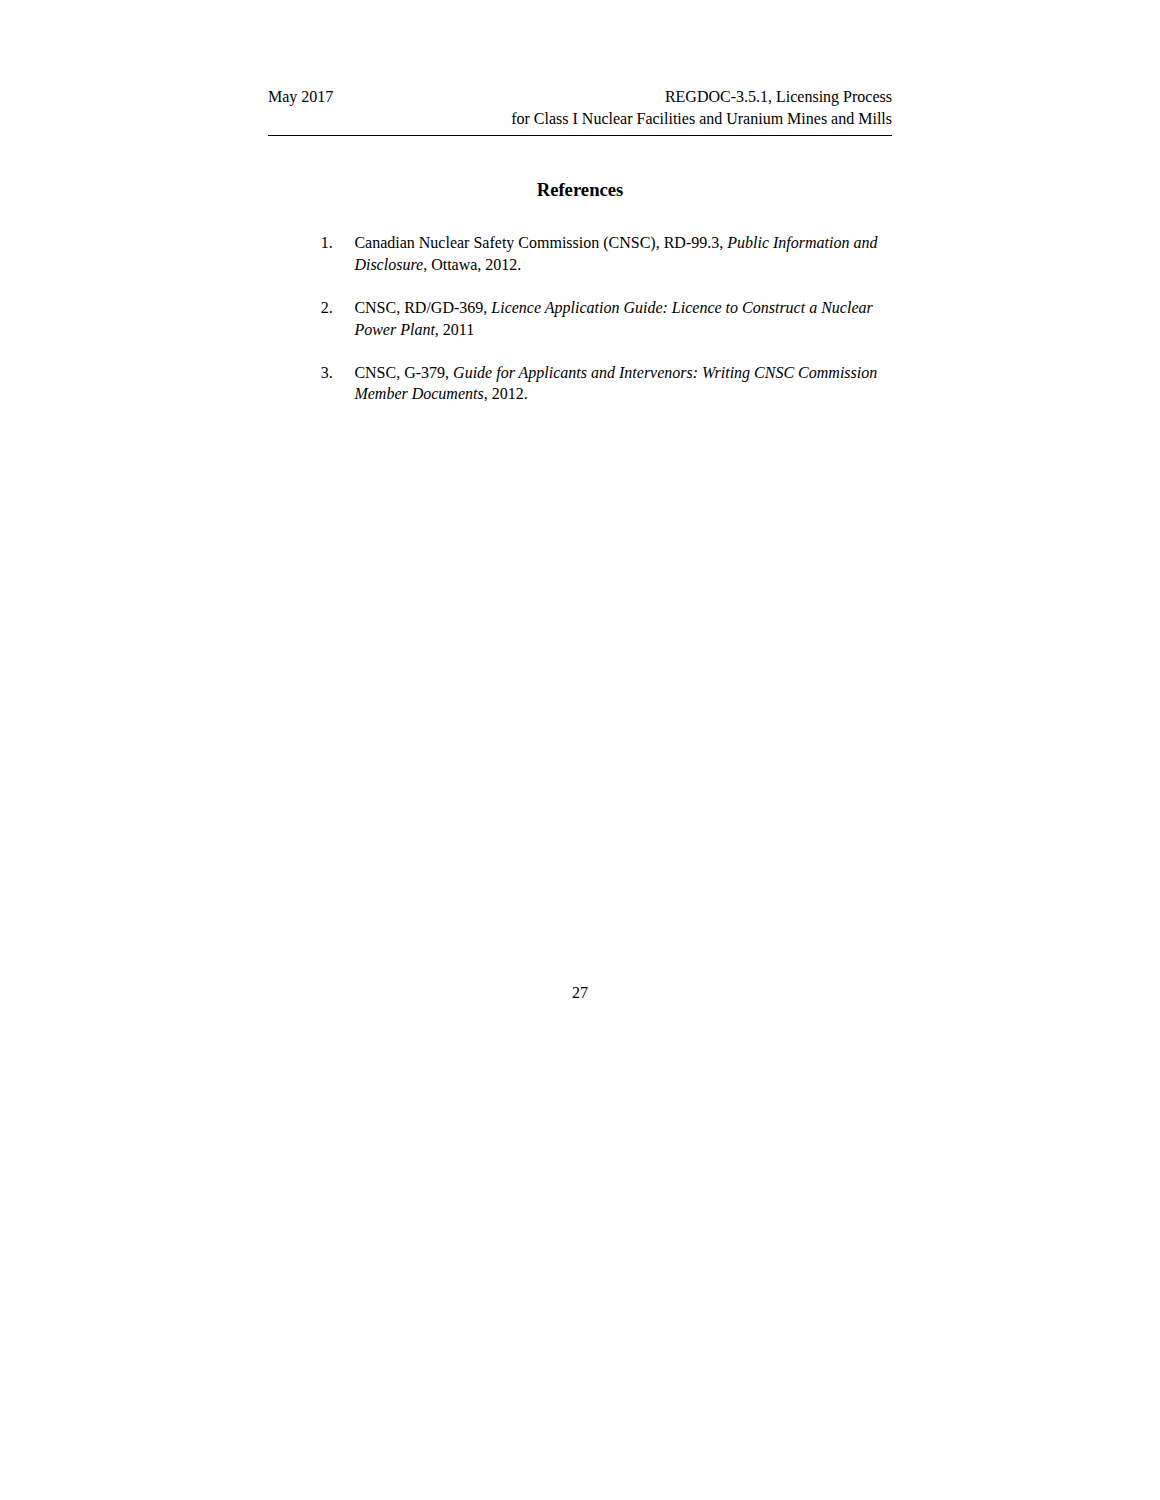May 2017
REGDOC-3.5.1, Licensing Process for Class I Nuclear Facilities and Uranium Mines and Mills
References
Canadian Nuclear Safety Commission (CNSC), RD-99.3, Public Information and Disclosure, Ottawa, 2012.
CNSC, RD/GD-369, Licence Application Guide: Licence to Construct a Nuclear Power Plant, 2011
CNSC, G-379, Guide for Applicants and Intervenors: Writing CNSC Commission Member Documents, 2012.
27